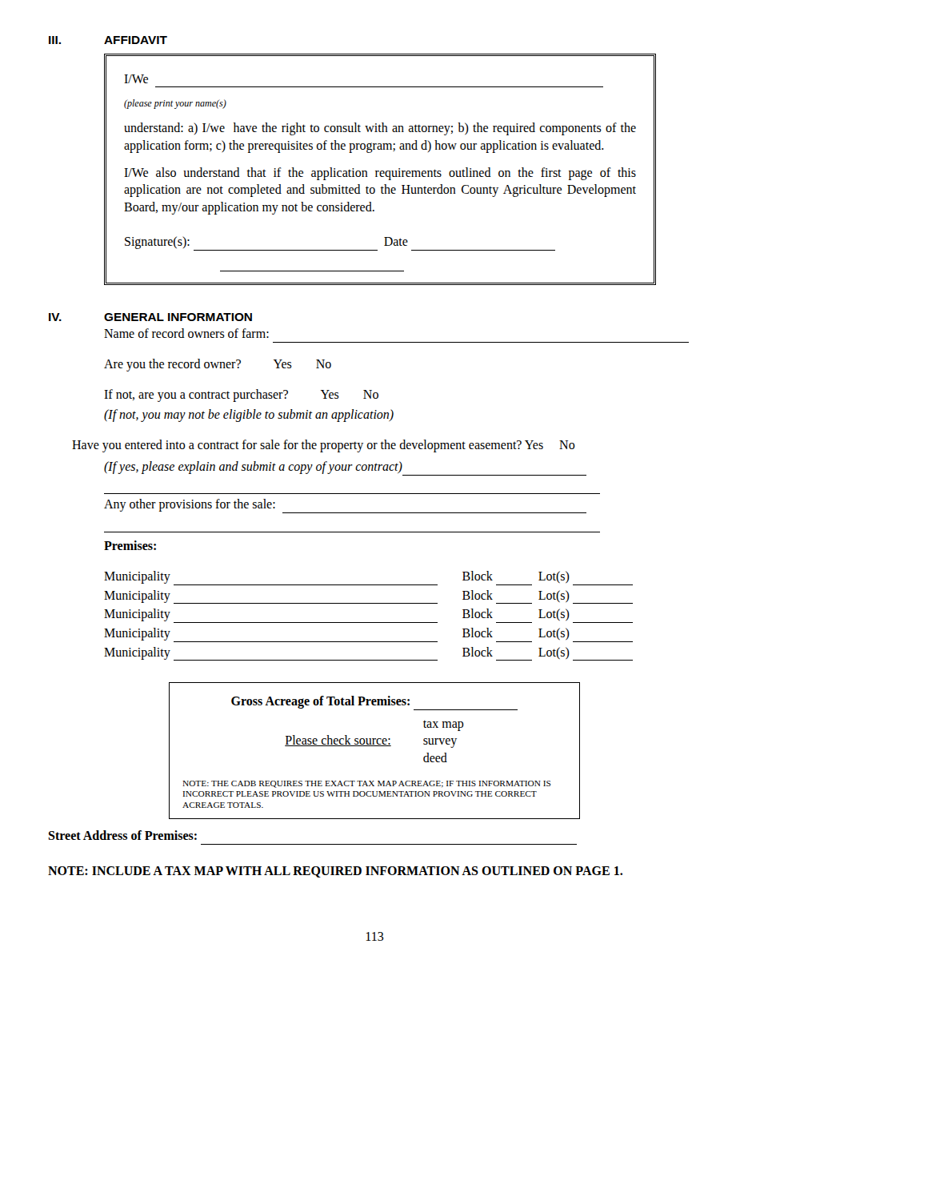III. AFFIDAVIT
I/We
(please print your name(s)
understand: a) I/we have the right to consult with an attorney; b) the required components of the application form; c) the prerequisites of the program; and d) how our application is evaluated.
I/We also understand that if the application requirements outlined on the first page of this application are not completed and submitted to the Hunterdon County Agriculture Development Board, my/our application my not be considered.
Signature(s): Date
IV. GENERAL INFORMATION
Name of record owners of farm:
Are you the record owner?Yes No
If not, are you a contract purchaser?Yes No
(If not, you may not be eligible to submit an application)
Have you entered into a contract for sale for the property or the development easement? Yes No
(If yes, please explain and submit a copy of your contract)
Any other provisions for the sale:
Premises:
| Municipality | Block Lot(s) |
| Municipality | Block Lot(s) |
| Municipality | Block Lot(s) |
| Municipality | Block Lot(s) |
| Municipality | Block Lot(s) |
Gross Acreage of Total Premises:
Please check source:
tax map
survey
deed
NOTE: THE CADB REQUIRES THE EXACT TAX MAP ACREAGE; IF THIS INFORMATION IS INCORRECT PLEASE PROVIDE US WITH DOCUMENTATION PROVING THE CORRECT ACREAGE TOTALS.
Street Address of Premises:
NOTE: INCLUDE A TAX MAP WITH ALL REQUIRED INFORMATION AS OUTLINED ON PAGE 1.
113